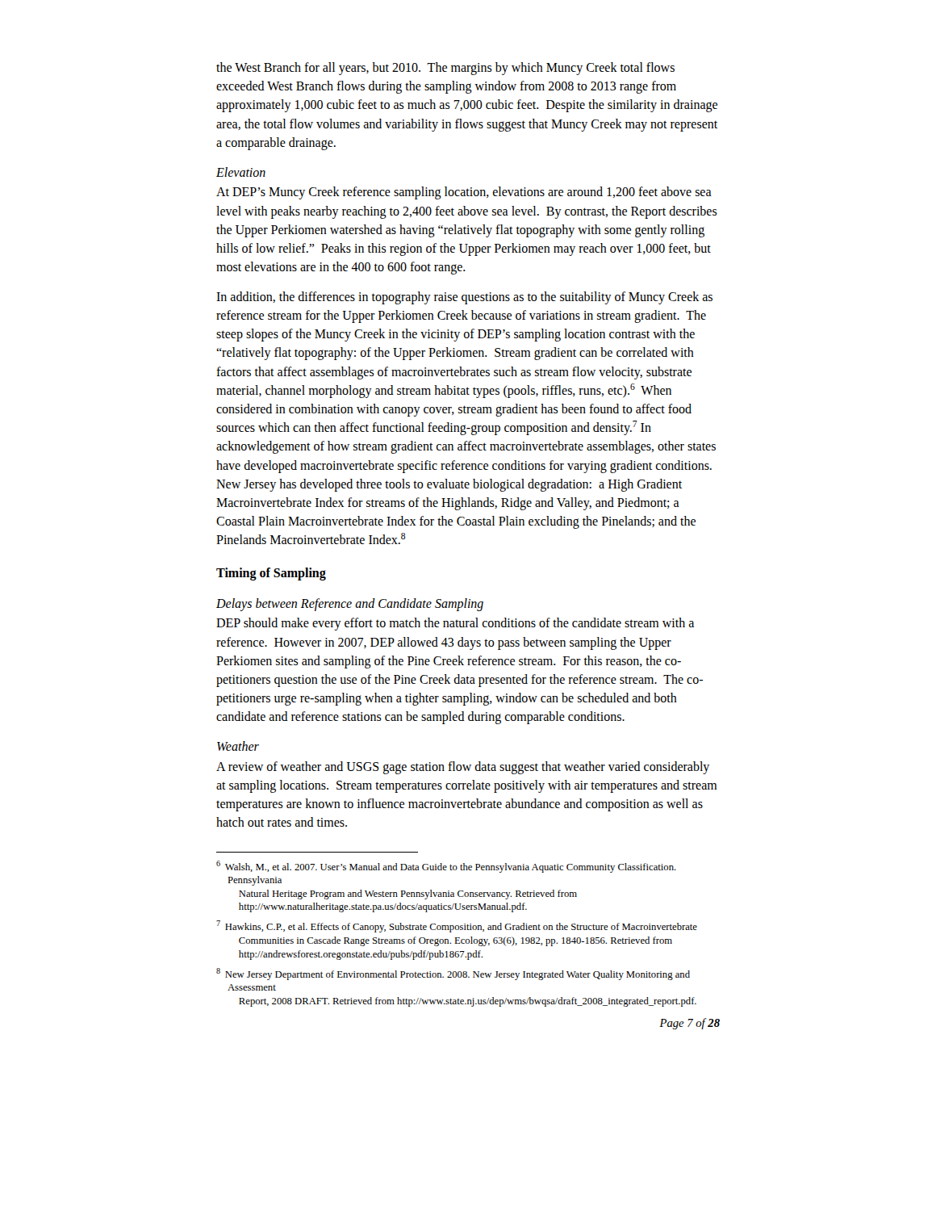the West Branch for all years, but 2010. The margins by which Muncy Creek total flows exceeded West Branch flows during the sampling window from 2008 to 2013 range from approximately 1,000 cubic feet to as much as 7,000 cubic feet. Despite the similarity in drainage area, the total flow volumes and variability in flows suggest that Muncy Creek may not represent a comparable drainage.
Elevation
At DEP’s Muncy Creek reference sampling location, elevations are around 1,200 feet above sea level with peaks nearby reaching to 2,400 feet above sea level. By contrast, the Report describes the Upper Perkiomen watershed as having “relatively flat topography with some gently rolling hills of low relief.” Peaks in this region of the Upper Perkiomen may reach over 1,000 feet, but most elevations are in the 400 to 600 foot range.
In addition, the differences in topography raise questions as to the suitability of Muncy Creek as reference stream for the Upper Perkiomen Creek because of variations in stream gradient. The steep slopes of the Muncy Creek in the vicinity of DEP’s sampling location contrast with the “relatively flat topography: of the Upper Perkiomen. Stream gradient can be correlated with factors that affect assemblages of macroinvertebrates such as stream flow velocity, substrate material, channel morphology and stream habitat types (pools, riffles, runs, etc).6 When considered in combination with canopy cover, stream gradient has been found to affect food sources which can then affect functional feeding-group composition and density.7 In acknowledgement of how stream gradient can affect macroinvertebrate assemblages, other states have developed macroinvertebrate specific reference conditions for varying gradient conditions. New Jersey has developed three tools to evaluate biological degradation: a High Gradient Macroinvertebrate Index for streams of the Highlands, Ridge and Valley, and Piedmont; a Coastal Plain Macroinvertebrate Index for the Coastal Plain excluding the Pinelands; and the Pinelands Macroinvertebrate Index.8
Timing of Sampling
Delays between Reference and Candidate Sampling
DEP should make every effort to match the natural conditions of the candidate stream with a reference. However in 2007, DEP allowed 43 days to pass between sampling the Upper Perkiomen sites and sampling of the Pine Creek reference stream. For this reason, the co-petitioners question the use of the Pine Creek data presented for the reference stream. The co-petitioners urge re-sampling when a tighter sampling, window can be scheduled and both candidate and reference stations can be sampled during comparable conditions.
Weather
A review of weather and USGS gage station flow data suggest that weather varied considerably at sampling locations. Stream temperatures correlate positively with air temperatures and stream temperatures are known to influence macroinvertebrate abundance and composition as well as hatch out rates and times.
6 Walsh, M., et al. 2007. User’s Manual and Data Guide to the Pennsylvania Aquatic Community Classification. Pennsylvania Natural Heritage Program and Western Pennsylvania Conservancy. Retrieved from http://www.naturalheritage.state.pa.us/docs/aquatics/UsersManual.pdf.
7 Hawkins, C.P., et al. Effects of Canopy, Substrate Composition, and Gradient on the Structure of Macroinvertebrate Communities in Cascade Range Streams of Oregon. Ecology, 63(6), 1982, pp. 1840-1856. Retrieved from http://andrewsforest.oregonstate.edu/pubs/pdf/pub1867.pdf.
8 New Jersey Department of Environmental Protection. 2008. New Jersey Integrated Water Quality Monitoring and Assessment Report, 2008 DRAFT. Retrieved from http://www.state.nj.us/dep/wms/bwqsa/draft_2008_integrated_report.pdf.
Page 7 of 28